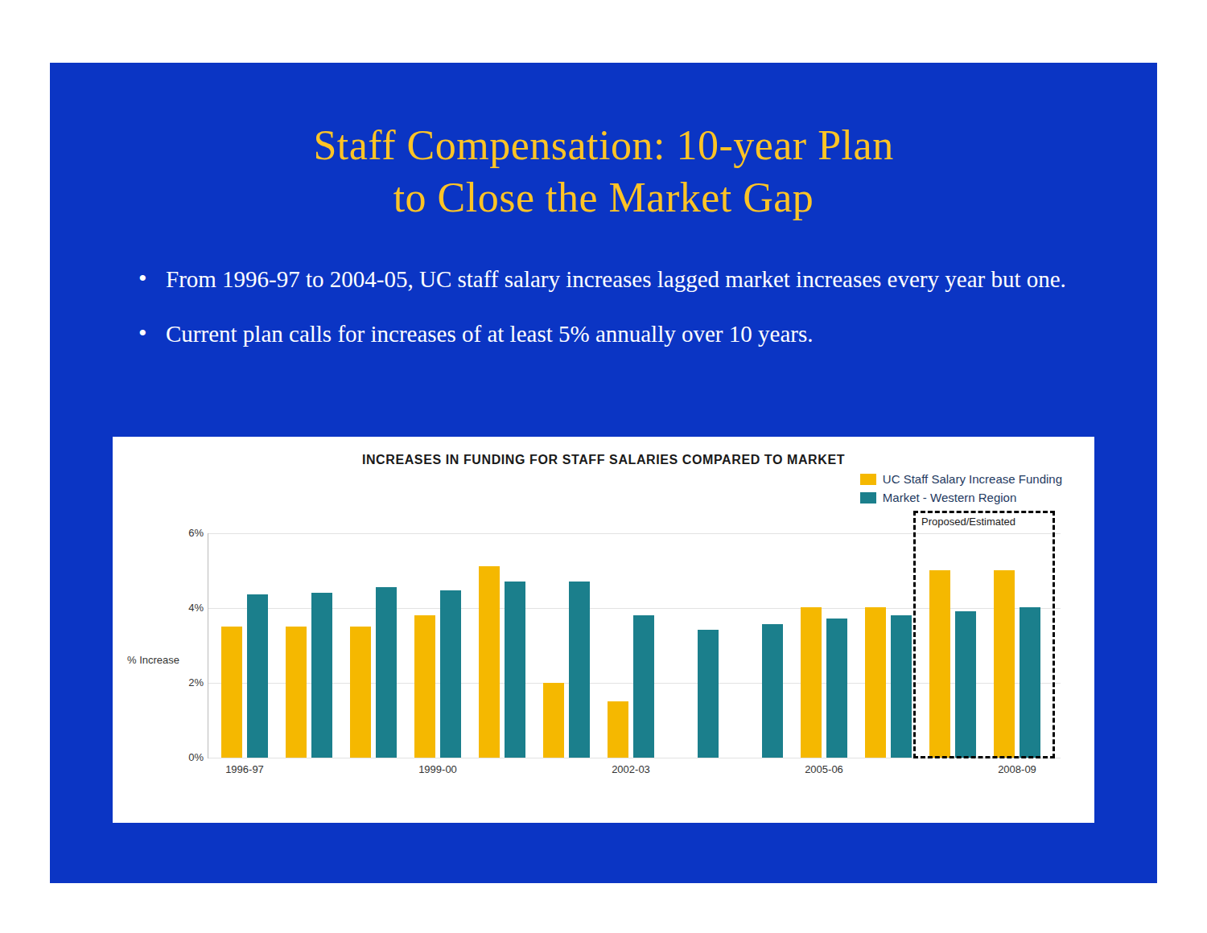Staff Compensation: 10-year Plan
to Close the Market Gap
From 1996-97 to 2004-05, UC staff salary increases lagged market increases every year but one.
Current plan calls for increases of at least 5% annually over 10 years.
INCREASES IN FUNDING FOR STAFF SALARIES COMPARED TO MARKET
UC Staff Salary Increase Funding
Market - Western Region
% Increase
6%
4%
2%
0%
Proposed/Estimated
1996-97
1999-00
2002-03
2005-06
2008-09